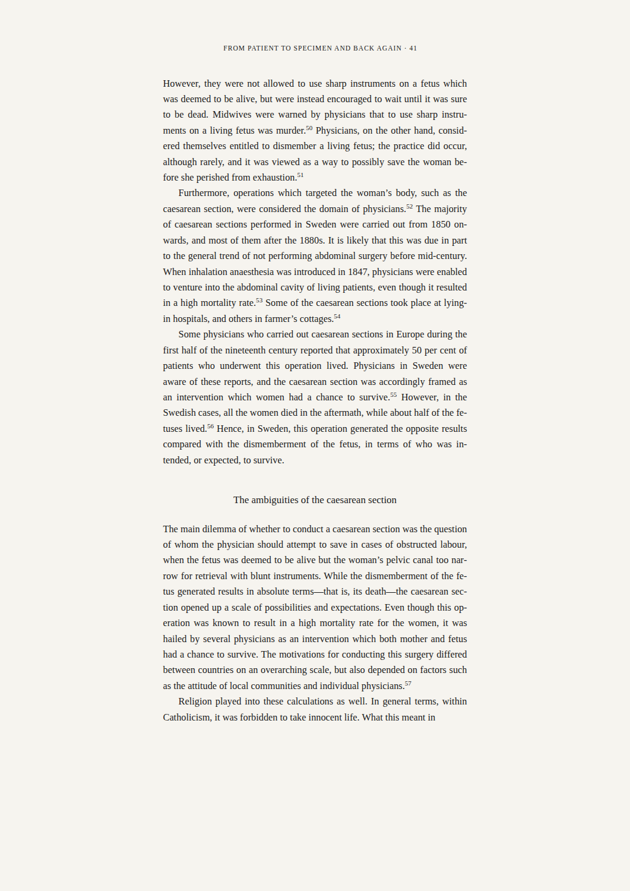From patient to specimen and back again · 41
However, they were not allowed to use sharp instruments on a fetus which was deemed to be alive, but were instead encouraged to wait until it was sure to be dead. Midwives were warned by physicians that to use sharp instruments on a living fetus was murder.50 Physicians, on the other hand, considered themselves entitled to dismember a living fetus; the practice did occur, although rarely, and it was viewed as a way to possibly save the woman before she perished from exhaustion.51
Furthermore, operations which targeted the woman’s body, such as the caesarean section, were considered the domain of physicians.52 The majority of caesarean sections performed in Sweden were carried out from 1850 onwards, and most of them after the 1880s. It is likely that this was due in part to the general trend of not performing abdominal surgery before mid-century. When inhalation anaesthesia was introduced in 1847, physicians were enabled to venture into the abdominal cavity of living patients, even though it resulted in a high mortality rate.53 Some of the caesarean sections took place at lying-in hospitals, and others in farmer’s cottages.54
Some physicians who carried out caesarean sections in Europe during the first half of the nineteenth century reported that approximately 50 per cent of patients who underwent this operation lived. Physicians in Sweden were aware of these reports, and the caesarean section was accordingly framed as an intervention which women had a chance to survive.55 However, in the Swedish cases, all the women died in the aftermath, while about half of the fetuses lived.56 Hence, in Sweden, this operation generated the opposite results compared with the dismemberment of the fetus, in terms of who was intended, or expected, to survive.
The ambiguities of the caesarean section
The main dilemma of whether to conduct a caesarean section was the question of whom the physician should attempt to save in cases of obstructed labour, when the fetus was deemed to be alive but the woman’s pelvic canal too narrow for retrieval with blunt instruments. While the dismemberment of the fetus generated results in absolute terms—that is, its death—the caesarean section opened up a scale of possibilities and expectations. Even though this operation was known to result in a high mortality rate for the women, it was hailed by several physicians as an intervention which both mother and fetus had a chance to survive. The motivations for conducting this surgery differed between countries on an overarching scale, but also depended on factors such as the attitude of local communities and individual physicians.57
Religion played into these calculations as well. In general terms, within Catholicism, it was forbidden to take innocent life. What this meant in